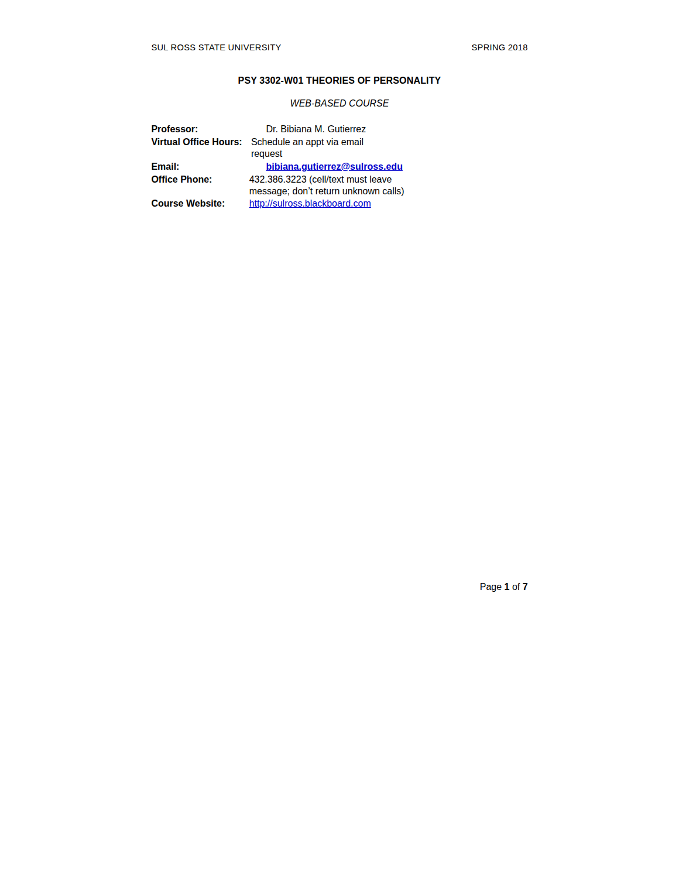SUL ROSS STATE UNIVERSITY SPRING 2018
PSY 3302-W01 THEORIES OF PERSONALITY
WEB-BASED COURSE
| Professor: | Dr. Bibiana M. Gutierrez |
| Virtual Office Hours: | Schedule an appt via email request |
| Email: | bibiana.gutierrez@sulross.edu |
| Office Phone: | 432.386.3223 (cell/text must leave message; don’t return unknown calls) |
| Course Website: | http://sulross.blackboard.com |
Page 1 of 7